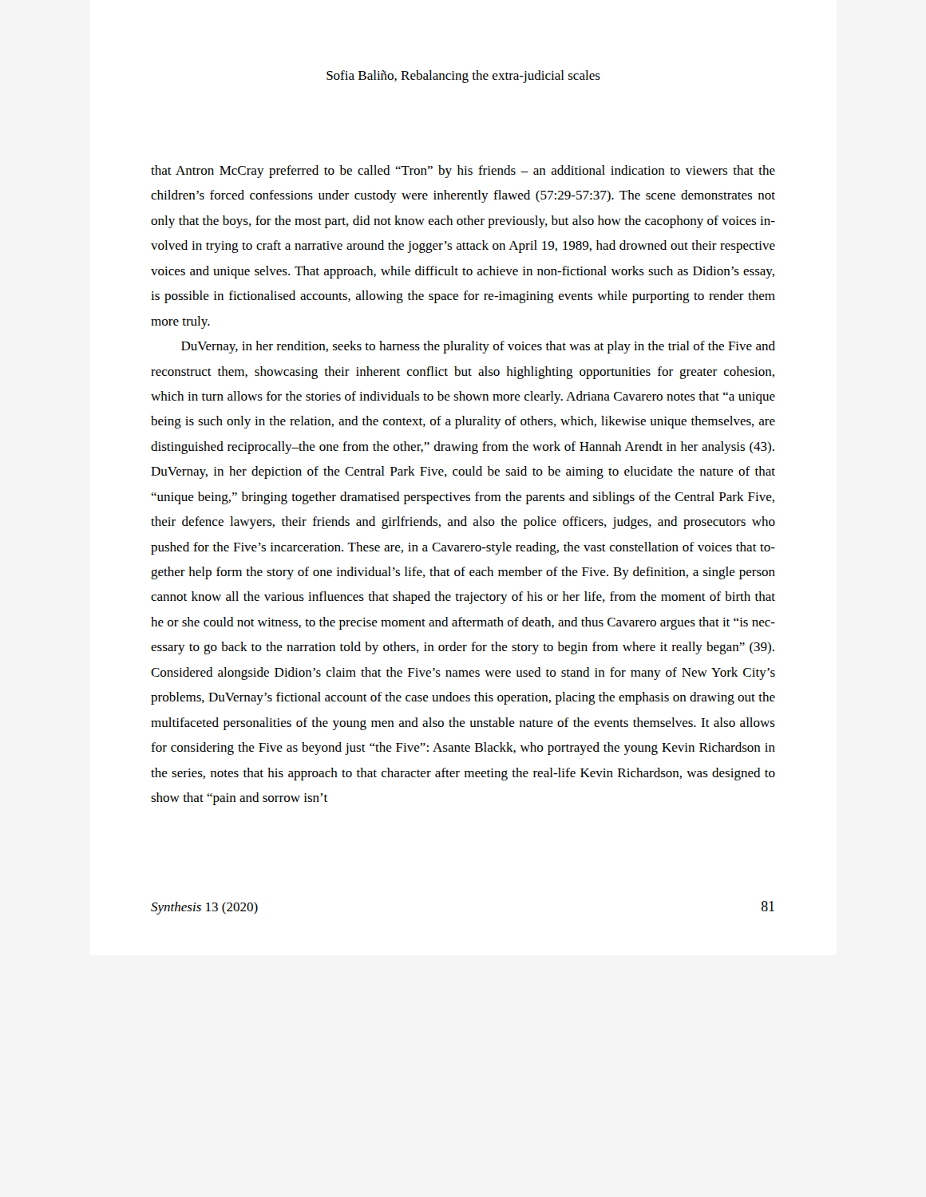Sofia Baliño, Rebalancing the extra-judicial scales
that Antron McCray preferred to be called “Tron” by his friends – an additional indication to viewers that the children’s forced confessions under custody were inherently flawed (57:29-57:37). The scene demonstrates not only that the boys, for the most part, did not know each other previously, but also how the cacophony of voices involved in trying to craft a narrative around the jogger’s attack on April 19, 1989, had drowned out their respective voices and unique selves. That approach, while difficult to achieve in non-fictional works such as Didion’s essay, is possible in fictionalised accounts, allowing the space for re-imagining events while purporting to render them more truly.
DuVernay, in her rendition, seeks to harness the plurality of voices that was at play in the trial of the Five and reconstruct them, showcasing their inherent conflict but also highlighting opportunities for greater cohesion, which in turn allows for the stories of individuals to be shown more clearly. Adriana Cavarero notes that “a unique being is such only in the relation, and the context, of a plurality of others, which, likewise unique themselves, are distinguished reciprocally–the one from the other,” drawing from the work of Hannah Arendt in her analysis (43). DuVernay, in her depiction of the Central Park Five, could be said to be aiming to elucidate the nature of that “unique being,” bringing together dramatised perspectives from the parents and siblings of the Central Park Five, their defence lawyers, their friends and girlfriends, and also the police officers, judges, and prosecutors who pushed for the Five’s incarceration. These are, in a Cavarero-style reading, the vast constellation of voices that together help form the story of one individual’s life, that of each member of the Five. By definition, a single person cannot know all the various influences that shaped the trajectory of his or her life, from the moment of birth that he or she could not witness, to the precise moment and aftermath of death, and thus Cavarero argues that it “is necessary to go back to the narration told by others, in order for the story to begin from where it really began” (39). Considered alongside Didion’s claim that the Five’s names were used to stand in for many of New York City’s problems, DuVernay’s fictional account of the case undoes this operation, placing the emphasis on drawing out the multifaceted personalities of the young men and also the unstable nature of the events themselves. It also allows for considering the Five as beyond just “the Five”: Asante Blackk, who portrayed the young Kevin Richardson in the series, notes that his approach to that character after meeting the real-life Kevin Richardson, was designed to show that “pain and sorrow isn’t
Synthesis 13 (2020) 81